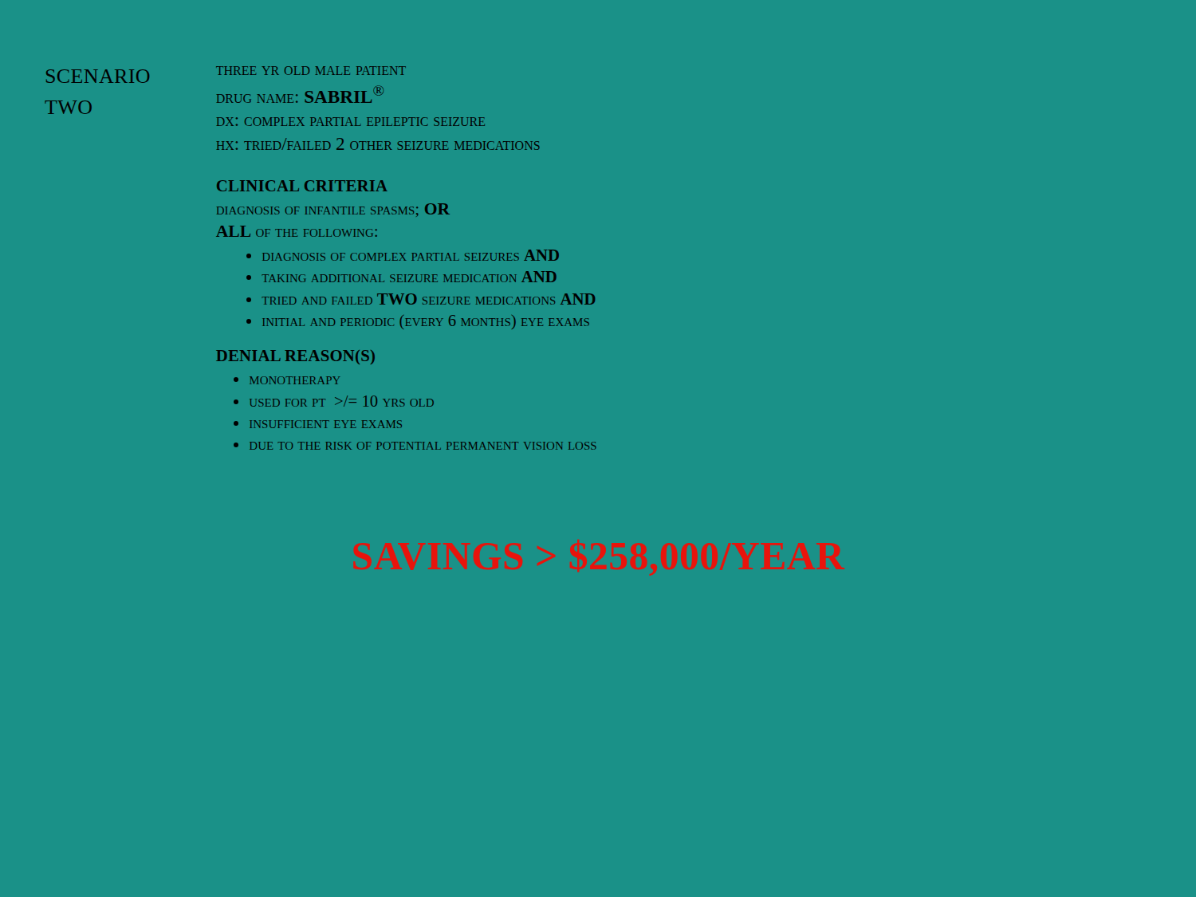Scenario Two
Three yr old male patient
Drug Name: Sabril®
Dx: Complex partial epileptic seizure
Hx: Tried/Failed 2 other seizure medications
Clinical Criteria
Diagnosis of infantile spasms; or
all of the following:
Diagnosis of complex partial seizures and
Taking additional seizure medication and
Tried and failed two seizure medications and
Initial and periodic (every 6 months) eye exams
Denial Reason(s)
Monotherapy
Used for pt >/= 10 yrs old
Insufficient eye exams
Due to the risk of potential permanent vision loss
Savings > $258,000/year